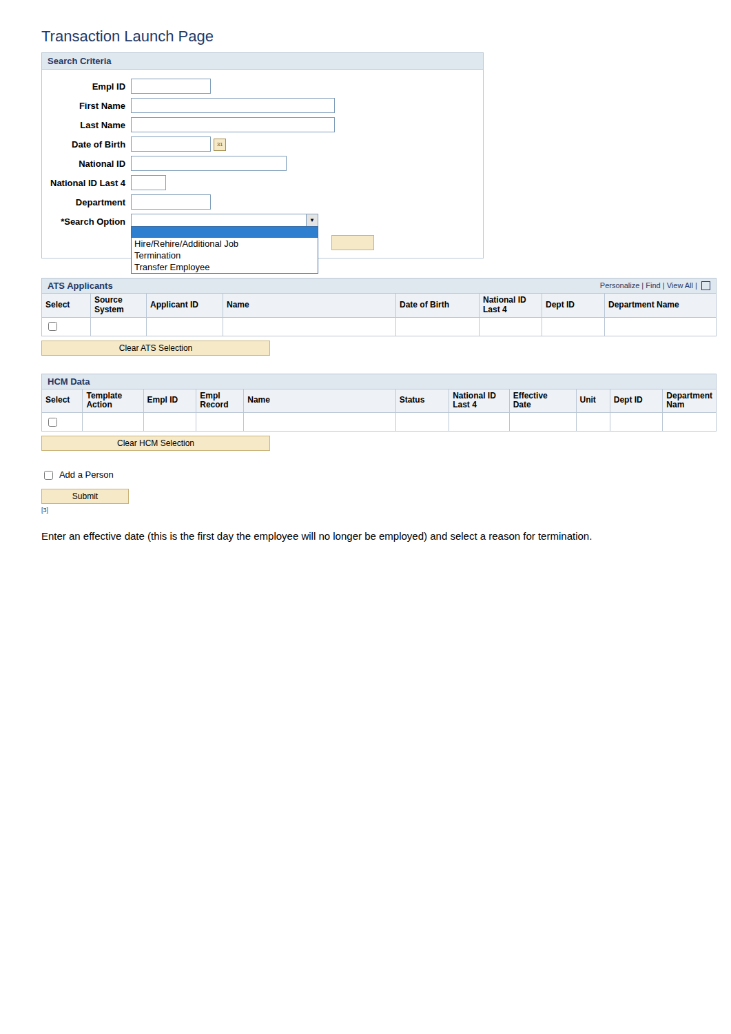Transaction Launch Page
Search Criteria
| Empl ID | |
| First Name | |
| Last Name | |
| Date of Birth | 31 |
| National ID | |
| National ID Last 4 | |
| Department | |
| *Search Option | ▼ Hire/Rehire/Additional Job Termination Transfer Employee |
ATS Applicants Personalize | Find | View All |
| Select | Source System | Applicant ID | Name | Date of Birth | National ID Last 4 | Dept ID | Department Name |
| --- | --- | --- | --- | --- | --- | --- | --- |
Clear ATS Selection
HCM Data
| Select | Template Action | Empl ID | Empl Record | Name | Status | National ID Last 4 | Effective Date | Unit | Dept ID | Department Nam |
| --- | --- | --- | --- | --- | --- | --- | --- | --- | --- | --- |
Clear HCM Selection
Add a Person
Submit
[3]
Enter an effective date (this is the first day the employee will no longer be employed) and select a reason for termination.